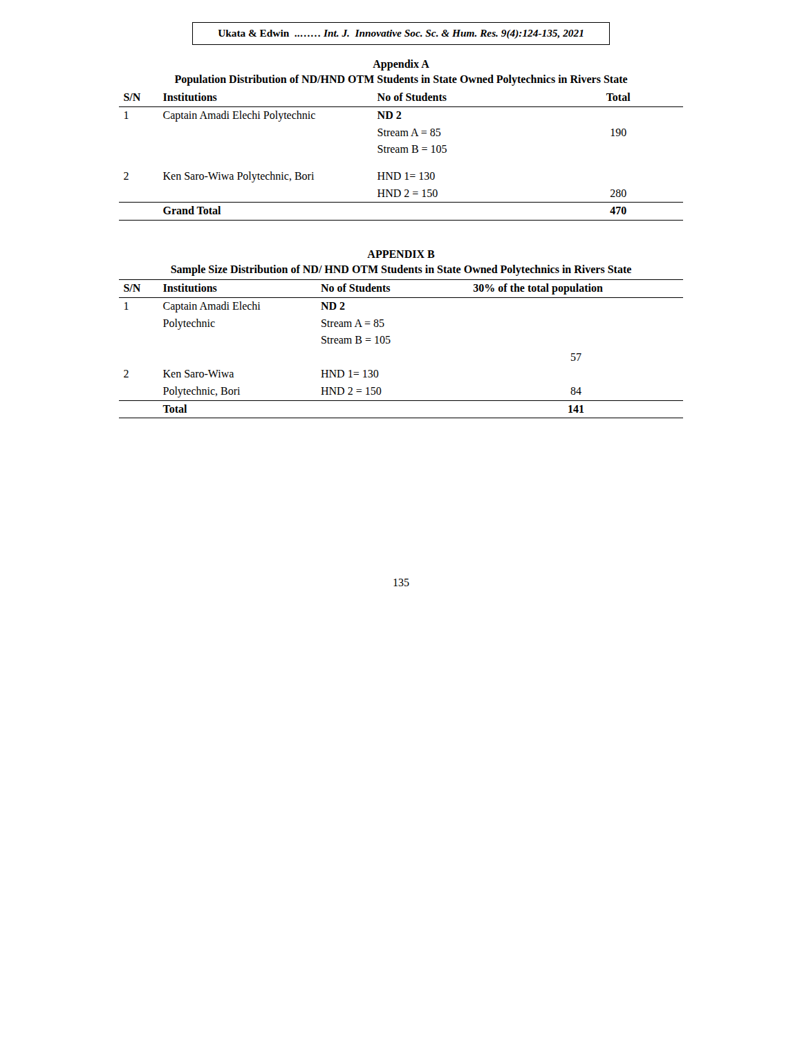Ukata & Edwin ..…… Int. J. Innovative Soc. Sc. & Hum. Res. 9(4):124-135, 2021
Appendix A
Population Distribution of ND/HND OTM Students in State Owned Polytechnics in Rivers State
| S/N | Institutions | No of Students | Total |
| --- | --- | --- | --- |
| 1 | Captain Amadi Elechi Polytechnic | ND 2 | |
| | | Stream A = 85 | 190 |
| | | Stream B = 105 | |
| 2 | Ken Saro-Wiwa Polytechnic, Bori | HND 1= 130 | |
| | | HND 2 = 150 | 280 |
| | Grand Total | | 470 |
APPENDIX B
Sample Size Distribution of ND/ HND OTM Students in State Owned Polytechnics in Rivers State
| S/N | Institutions | No of Students | 30% of the total population |
| --- | --- | --- | --- |
| 1 | Captain Amadi Elechi | ND 2 | |
| | Polytechnic | Stream A = 85 | |
| | | Stream B = 105 | |
| | | | 57 |
| 2 | Ken Saro-Wiwa | HND 1= 130 | |
| | Polytechnic, Bori | HND 2 = 150 | 84 |
| | Total | | 141 |
135